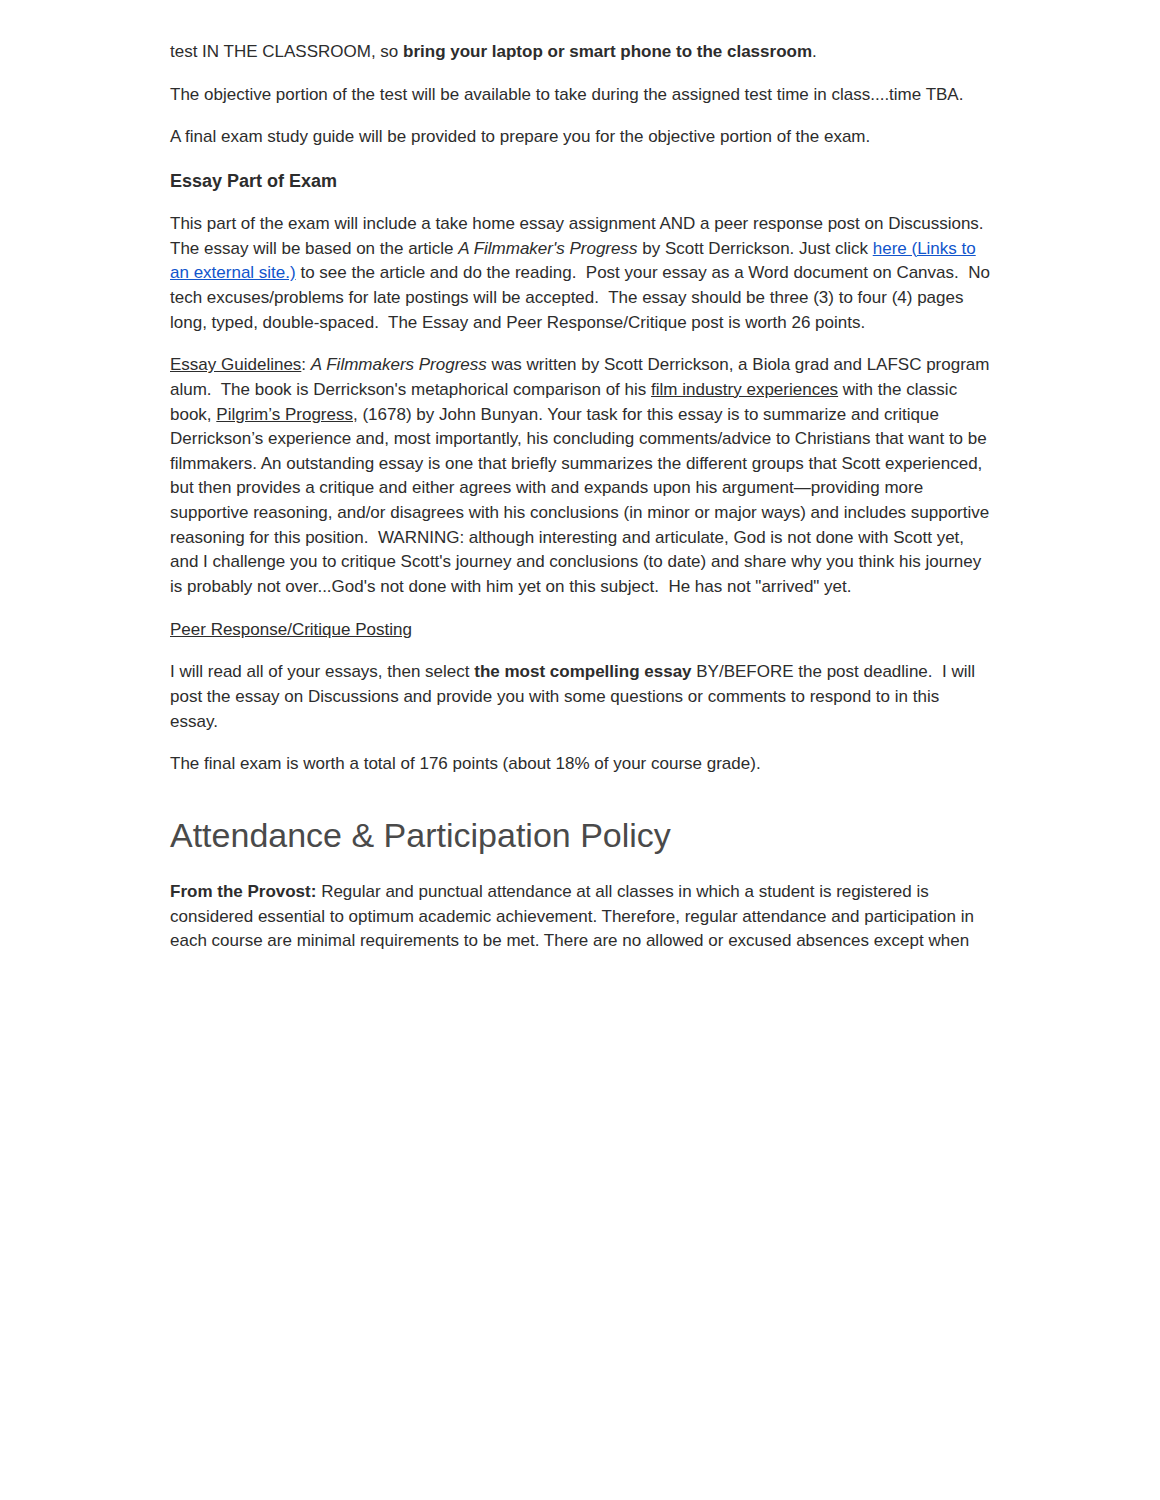test IN THE CLASSROOM, so bring your laptop or smart phone to the classroom.
The objective portion of the test will be available to take during the assigned test time in class....time TBA.
A final exam study guide will be provided to prepare you for the objective portion of the exam.
Essay Part of Exam
This part of the exam will include a take home essay assignment AND a peer response post on Discussions. The essay will be based on the article A Filmmaker's Progress by Scott Derrickson. Just click here (Links to an external site.) to see the article and do the reading. Post your essay as a Word document on Canvas. No tech excuses/problems for late postings will be accepted. The essay should be three (3) to four (4) pages long, typed, double-spaced. The Essay and Peer Response/Critique post is worth 26 points.
Essay Guidelines: A Filmmakers Progress was written by Scott Derrickson, a Biola grad and LAFSC program alum. The book is Derrickson's metaphorical comparison of his film industry experiences with the classic book, Pilgrim’s Progress, (1678) by John Bunyan. Your task for this essay is to summarize and critique Derrickson’s experience and, most importantly, his concluding comments/advice to Christians that want to be filmmakers. An outstanding essay is one that briefly summarizes the different groups that Scott experienced, but then provides a critique and either agrees with and expands upon his argument—providing more supportive reasoning, and/or disagrees with his conclusions (in minor or major ways) and includes supportive reasoning for this position. WARNING: although interesting and articulate, God is not done with Scott yet, and I challenge you to critique Scott's journey and conclusions (to date) and share why you think his journey is probably not over...God's not done with him yet on this subject. He has not "arrived" yet.
Peer Response/Critique Posting
I will read all of your essays, then select the most compelling essay BY/BEFORE the post deadline. I will post the essay on Discussions and provide you with some questions or comments to respond to in this essay.
The final exam is worth a total of 176 points (about 18% of your course grade).
Attendance & Participation Policy
From the Provost: Regular and punctual attendance at all classes in which a student is registered is considered essential to optimum academic achievement. Therefore, regular attendance and participation in each course are minimal requirements to be met. There are no allowed or excused absences except when